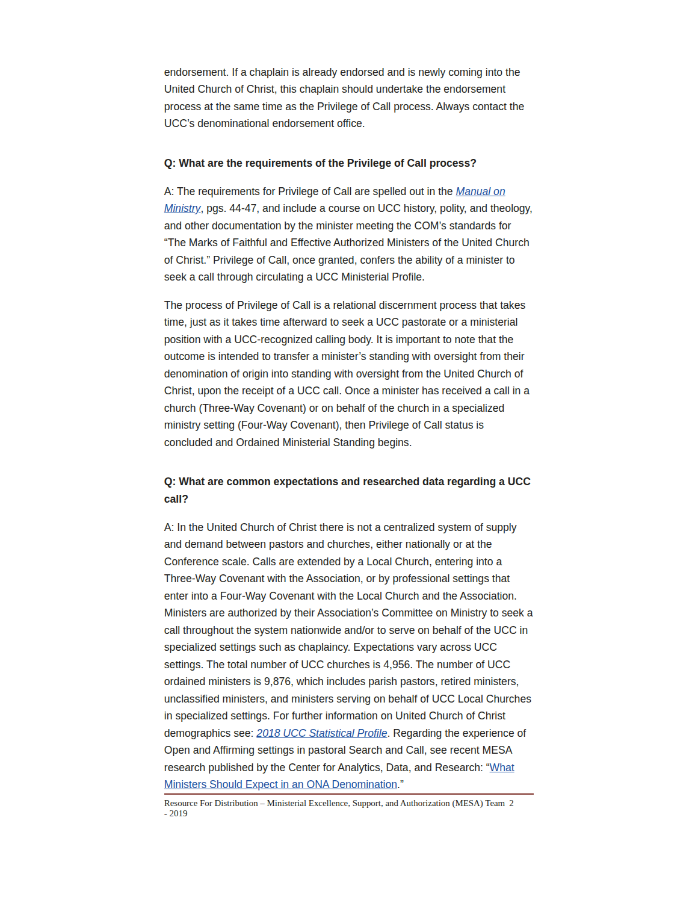endorsement. If a chaplain is already endorsed and is newly coming into the United Church of Christ, this chaplain should undertake the endorsement process at the same time as the Privilege of Call process. Always contact the UCC’s denominational endorsement office.
Q: What are the requirements of the Privilege of Call process?
A: The requirements for Privilege of Call are spelled out in the Manual on Ministry, pgs. 44-47, and include a course on UCC history, polity, and theology, and other documentation by the minister meeting the COM’s standards for “The Marks of Faithful and Effective Authorized Ministers of the United Church of Christ.” Privilege of Call, once granted, confers the ability of a minister to seek a call through circulating a UCC Ministerial Profile.
The process of Privilege of Call is a relational discernment process that takes time, just as it takes time afterward to seek a UCC pastorate or a ministerial position with a UCC-recognized calling body. It is important to note that the outcome is intended to transfer a minister’s standing with oversight from their denomination of origin into standing with oversight from the United Church of Christ, upon the receipt of a UCC call. Once a minister has received a call in a church (Three-Way Covenant) or on behalf of the church in a specialized ministry setting (Four-Way Covenant), then Privilege of Call status is concluded and Ordained Ministerial Standing begins.
Q: What are common expectations and researched data regarding a UCC call?
A: In the United Church of Christ there is not a centralized system of supply and demand between pastors and churches, either nationally or at the Conference scale. Calls are extended by a Local Church, entering into a Three-Way Covenant with the Association, or by professional settings that enter into a Four-Way Covenant with the Local Church and the Association. Ministers are authorized by their Association’s Committee on Ministry to seek a call throughout the system nationwide and/or to serve on behalf of the UCC in specialized settings such as chaplaincy. Expectations vary across UCC settings. The total number of UCC churches is 4,956. The number of UCC ordained ministers is 9,876, which includes parish pastors, retired ministers, unclassified ministers, and ministers serving on behalf of UCC Local Churches in specialized settings. For further information on United Church of Christ demographics see: 2018 UCC Statistical Profile. Regarding the experience of Open and Affirming settings in pastoral Search and Call, see recent MESA research published by the Center for Analytics, Data, and Research: “What Ministers Should Expect in an ONA Denomination.”
Resource For Distribution – Ministerial Excellence, Support, and Authorization (MESA) Team - 2019 2